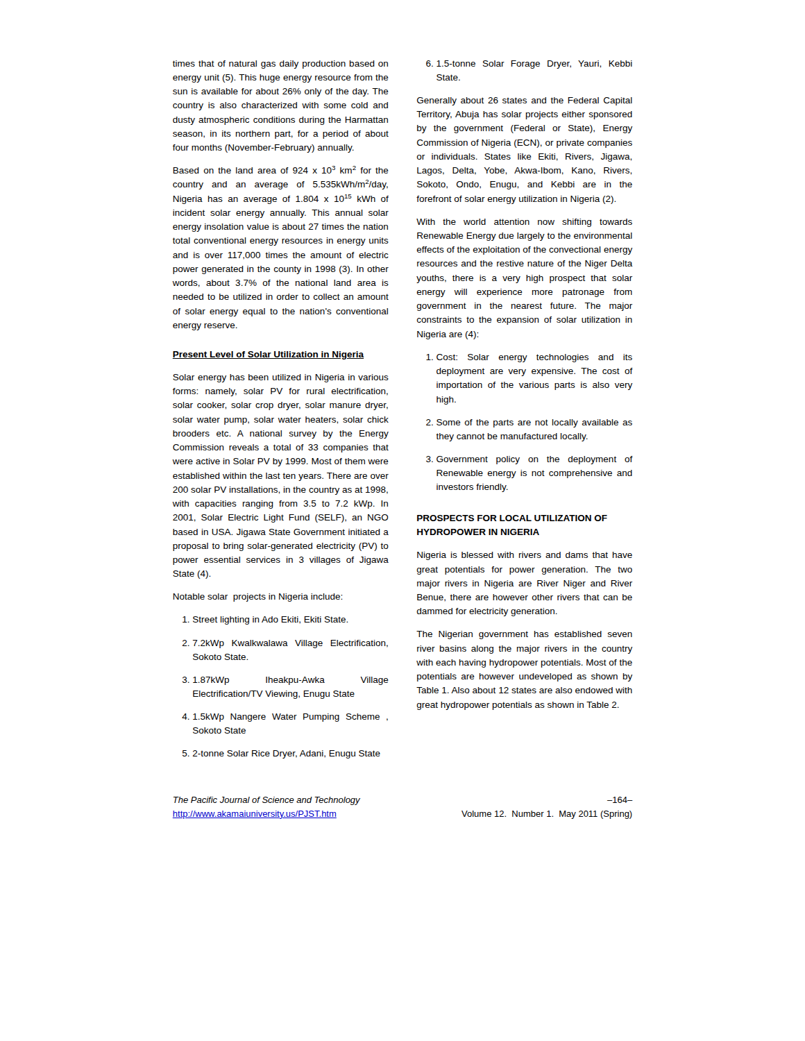times that of natural gas daily production based on energy unit (5). This huge energy resource from the sun is available for about 26% only of the day. The country is also characterized with some cold and dusty atmospheric conditions during the Harmattan season, in its northern part, for a period of about four months (November-February) annually.
Based on the land area of 924 x 103 km2 for the country and an average of 5.535kWh/m2/day, Nigeria has an average of 1.804 x 1015 kWh of incident solar energy annually. This annual solar energy insolation value is about 27 times the nation total conventional energy resources in energy units and is over 117,000 times the amount of electric power generated in the county in 1998 (3). In other words, about 3.7% of the national land area is needed to be utilized in order to collect an amount of solar energy equal to the nation's conventional energy reserve.
Present Level of Solar Utilization in Nigeria
Solar energy has been utilized in Nigeria in various forms: namely, solar PV for rural electrification, solar cooker, solar crop dryer, solar manure dryer, solar water pump, solar water heaters, solar chick brooders etc. A national survey by the Energy Commission reveals a total of 33 companies that were active in Solar PV by 1999. Most of them were established within the last ten years. There are over 200 solar PV installations, in the country as at 1998, with capacities ranging from 3.5 to 7.2 kWp. In 2001, Solar Electric Light Fund (SELF), an NGO based in USA. Jigawa State Government initiated a proposal to bring solar-generated electricity (PV) to power essential services in 3 villages of Jigawa State (4).
Notable solar projects in Nigeria include:
Street lighting in Ado Ekiti, Ekiti State.
7.2kWp Kwalkwalawa Village Electrification, Sokoto State.
1.87kWp Iheakpu-Awka Village Electrification/TV Viewing, Enugu State
1.5kWp Nangere Water Pumping Scheme , Sokoto State
2-tonne Solar Rice Dryer, Adani, Enugu State
1.5-tonne Solar Forage Dryer, Yauri, Kebbi State.
Generally about 26 states and the Federal Capital Territory, Abuja has solar projects either sponsored by the government (Federal or State), Energy Commission of Nigeria (ECN), or private companies or individuals. States like Ekiti, Rivers, Jigawa, Lagos, Delta, Yobe, Akwa-Ibom, Kano, Rivers, Sokoto, Ondo, Enugu, and Kebbi are in the forefront of solar energy utilization in Nigeria (2).
With the world attention now shifting towards Renewable Energy due largely to the environmental effects of the exploitation of the convectional energy resources and the restive nature of the Niger Delta youths, there is a very high prospect that solar energy will experience more patronage from government in the nearest future. The major constraints to the expansion of solar utilization in Nigeria are (4):
Cost: Solar energy technologies and its deployment are very expensive. The cost of importation of the various parts is also very high.
Some of the parts are not locally available as they cannot be manufactured locally.
Government policy on the deployment of Renewable energy is not comprehensive and investors friendly.
Prospects for Local Utilization of Hydropower in Nigeria
Nigeria is blessed with rivers and dams that have great potentials for power generation. The two major rivers in Nigeria are River Niger and River Benue, there are however other rivers that can be dammed for electricity generation.
The Nigerian government has established seven river basins along the major rivers in the country with each having hydropower potentials. Most of the potentials are however undeveloped as shown by Table 1. Also about 12 states are also endowed with great hydropower potentials as shown in Table 2.
The Pacific Journal of Science and Technology
http://www.akamaiuniversity.us/PJST.htm
–164–
Volume 12. Number 1. May 2011 (Spring)